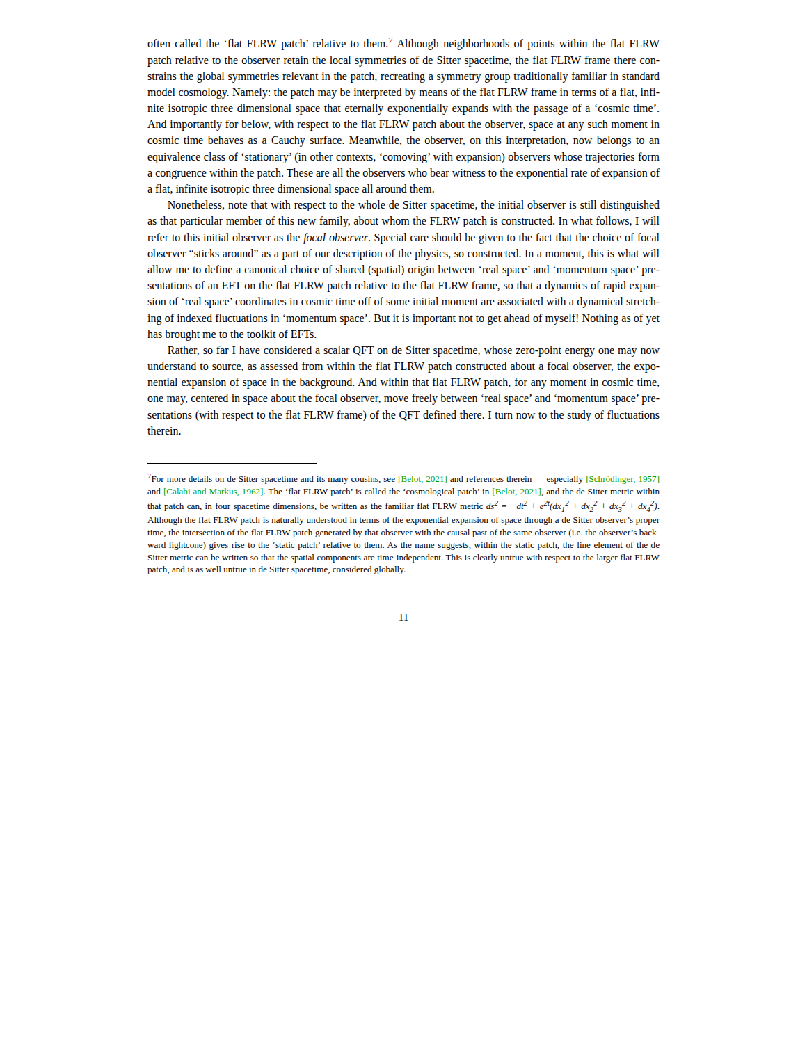often called the ‘flat FLRW patch’ relative to them.7 Although neighborhoods of points within the flat FLRW patch relative to the observer retain the local symmetries of de Sitter spacetime, the flat FLRW frame there constrains the global symmetries relevant in the patch, recreating a symmetry group traditionally familiar in standard model cosmology. Namely: the patch may be interpreted by means of the flat FLRW frame in terms of a flat, infinite isotropic three dimensional space that eternally exponentially expands with the passage of a ‘cosmic time’. And importantly for below, with respect to the flat FLRW patch about the observer, space at any such moment in cosmic time behaves as a Cauchy surface. Meanwhile, the observer, on this interpretation, now belongs to an equivalence class of ‘stationary’ (in other contexts, ‘comoving’ with expansion) observers whose trajectories form a congruence within the patch. These are all the observers who bear witness to the exponential rate of expansion of a flat, infinite isotropic three dimensional space all around them.
Nonetheless, note that with respect to the whole de Sitter spacetime, the initial observer is still distinguished as that particular member of this new family, about whom the FLRW patch is constructed. In what follows, I will refer to this initial observer as the focal observer. Special care should be given to the fact that the choice of focal observer “sticks around” as a part of our description of the physics, so constructed. In a moment, this is what will allow me to define a canonical choice of shared (spatial) origin between ‘real space’ and ‘momentum space’ presentations of an EFT on the flat FLRW patch relative to the flat FLRW frame, so that a dynamics of rapid expansion of ‘real space’ coordinates in cosmic time off of some initial moment are associated with a dynamical stretching of indexed fluctuations in ‘momentum space’. But it is important not to get ahead of myself! Nothing as of yet has brought me to the toolkit of EFTs.
Rather, so far I have considered a scalar QFT on de Sitter spacetime, whose zero-point energy one may now understand to source, as assessed from within the flat FLRW patch constructed about a focal observer, the exponential expansion of space in the background. And within that flat FLRW patch, for any moment in cosmic time, one may, centered in space about the focal observer, move freely between ‘real space’ and ‘momentum space’ presentations (with respect to the flat FLRW frame) of the QFT defined there. I turn now to the study of fluctuations therein.
7For more details on de Sitter spacetime and its many cousins, see [Belot, 2021] and references therein — especially [Schrödinger, 1957] and [Calabi and Markus, 1962]. The ‘flat FLRW patch’ is called the ‘cosmological patch’ in [Belot, 2021], and the de Sitter metric within that patch can, in four spacetime dimensions, be written as the familiar flat FLRW metric ds2 = −dt2 + e2t(dx12 + dx22 + dx32 + dx42). Although the flat FLRW patch is naturally understood in terms of the exponential expansion of space through a de Sitter observer’s proper time, the intersection of the flat FLRW patch generated by that observer with the causal past of the same observer (i.e. the observer’s backward lightcone) gives rise to the ‘static patch’ relative to them. As the name suggests, within the static patch, the line element of the de Sitter metric can be written so that the spatial components are time-independent. This is clearly untrue with respect to the larger flat FLRW patch, and is as well untrue in de Sitter spacetime, considered globally.
11